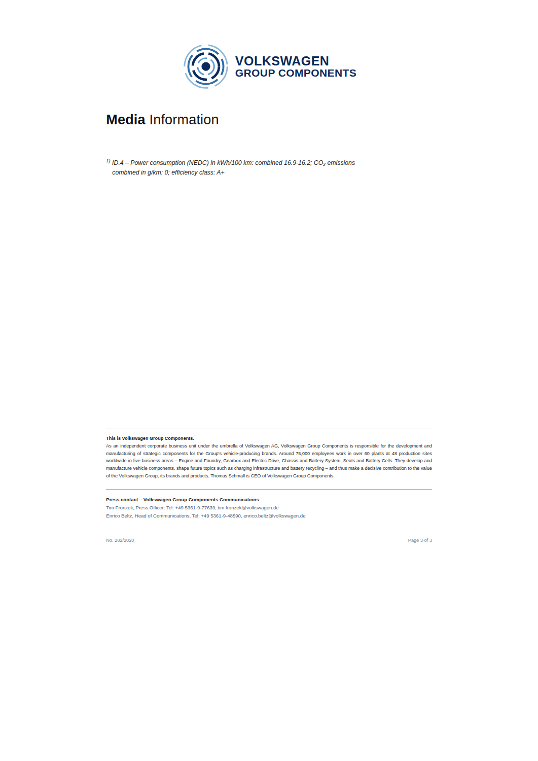VOLKSWAGEN GROUP COMPONENTS
Media Information
1) ID.4 – Power consumption (NEDC) in kWh/100 km: combined 16.9-16.2; CO₂ emissions combined in g/km: 0; efficiency class: A+
This is Volkswagen Group Components.
As an independent corporate business unit under the umbrella of Volkswagen AG, Volkswagen Group Components is responsible for the development and manufacturing of strategic components for the Group’s vehicle-producing brands. Around 75,000 employees work in over 60 plants at 48 production sites worldwide in five business areas – Engine and Foundry, Gearbox and Electric Drive, Chassis and Battery System, Seats and Battery Cells. They develop and manufacture vehicle components, shape future topics such as charging infrastructure and battery recycling – and thus make a decisive contribution to the value of the Volkswagen Group, its brands and products. Thomas Schmall is CEO of Volkswagen Group Components.
Press contact – Volkswagen Group Components Communications
Tim Fronzek, Press Officer: Tel: +49 5361-9-77639, tim.fronzek@volkswagen.de
Enrico Beltz, Head of Communications, Tel: +49 5361-9-48590, enrico.beltz@volkswagen.de
No. 282/2020 Page 3 of 3